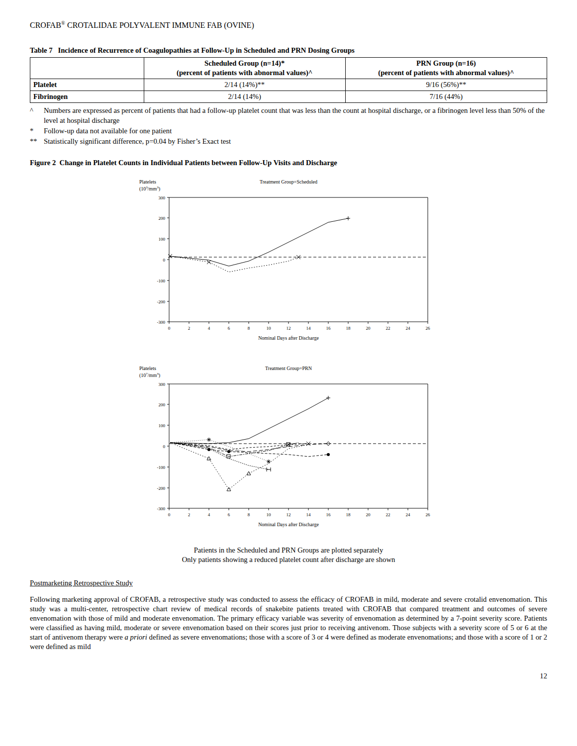CROFAB® CROTALIDAE POLYVALENT IMMUNE FAB (OVINE)
Table 7 Incidence of Recurrence of Coagulopathies at Follow-Up in Scheduled and PRN Dosing Groups
| | Scheduled Group (n=14)* (percent of patients with abnormal values)^ | PRN Group (n=16) (percent of patients with abnormal values)^ |
| --- | --- | --- |
| Platelet | 2/14 (14%)** | 9/16 (56%)** |
| Fibrinogen | 2/14 (14%) | 7/16 (44%) |
^Numbers are expressed as percent of patients that had a follow-up platelet count that was less than the count at hospital discharge, or a fibrinogen level less than 50% of the level at hospital discharge
*Follow-up data not available for one patient
**Statistically significant difference, p=0.04 by Fisher’s Exact test
Figure 2 Change in Platelet Counts in Individual Patients between Follow-Up Visits and Discharge
Platelets (103/mm3) Treatment Group=Scheduled 300 200 100 0 -100 -200 -300 0 2 4 6 8 10 12 14 16 18 20 22 24 26 Nominal Days after Discharge
Platelets (107/mm3) Treatment Group=PRN 300 200 100 0 -100 -200 -300 0 2 4 6 8 10 12 14 16 18 20 22 24 26 Nominal Days after Discharge
Patients in the Scheduled and PRN Groups are plotted separately
Only patients showing a reduced platelet count after discharge are shown
Postmarketing Retrospective Study
Following marketing approval of CROFAB, a retrospective study was conducted to assess the efficacy of CROFAB in mild, moderate and severe crotalid envenomation. This study was a multi-center, retrospective chart review of medical records of snakebite patients treated with CROFAB that compared treatment and outcomes of severe envenomation with those of mild and moderate envenomation. The primary efficacy variable was severity of envenomation as determined by a 7-point severity score. Patients were classified as having mild, moderate or severe envenomation based on their scores just prior to receiving antivenom. Those subjects with a severity score of 5 or 6 at the start of antivenom therapy were a priori defined as severe envenomations; those with a score of 3 or 4 were defined as moderate envenomations; and those with a score of 1 or 2 were defined as mild
12